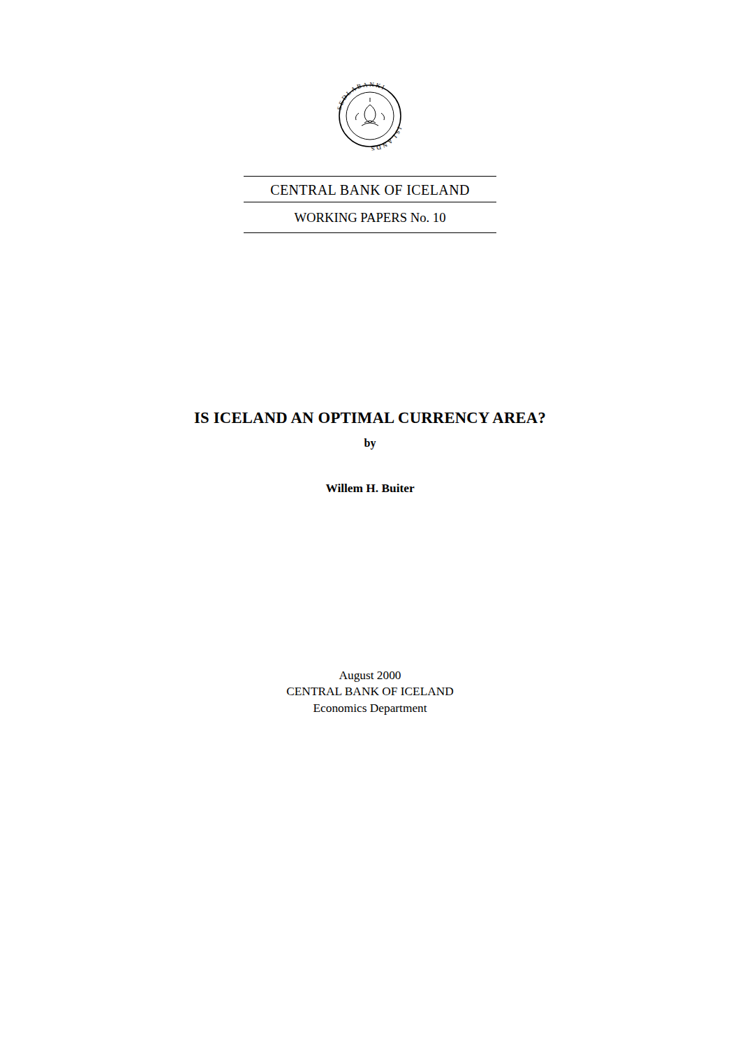Seal of the Central Bank of Iceland (Sedlabanki Íslands) SEDLABANKI ISLANDS
CENTRAL BANK OF ICELAND
WORKING PAPERS No. 10
IS ICELAND AN OPTIMAL CURRENCY AREA?
by
Willem H. Buiter
August 2000
CENTRAL BANK OF ICELAND
Economics Department